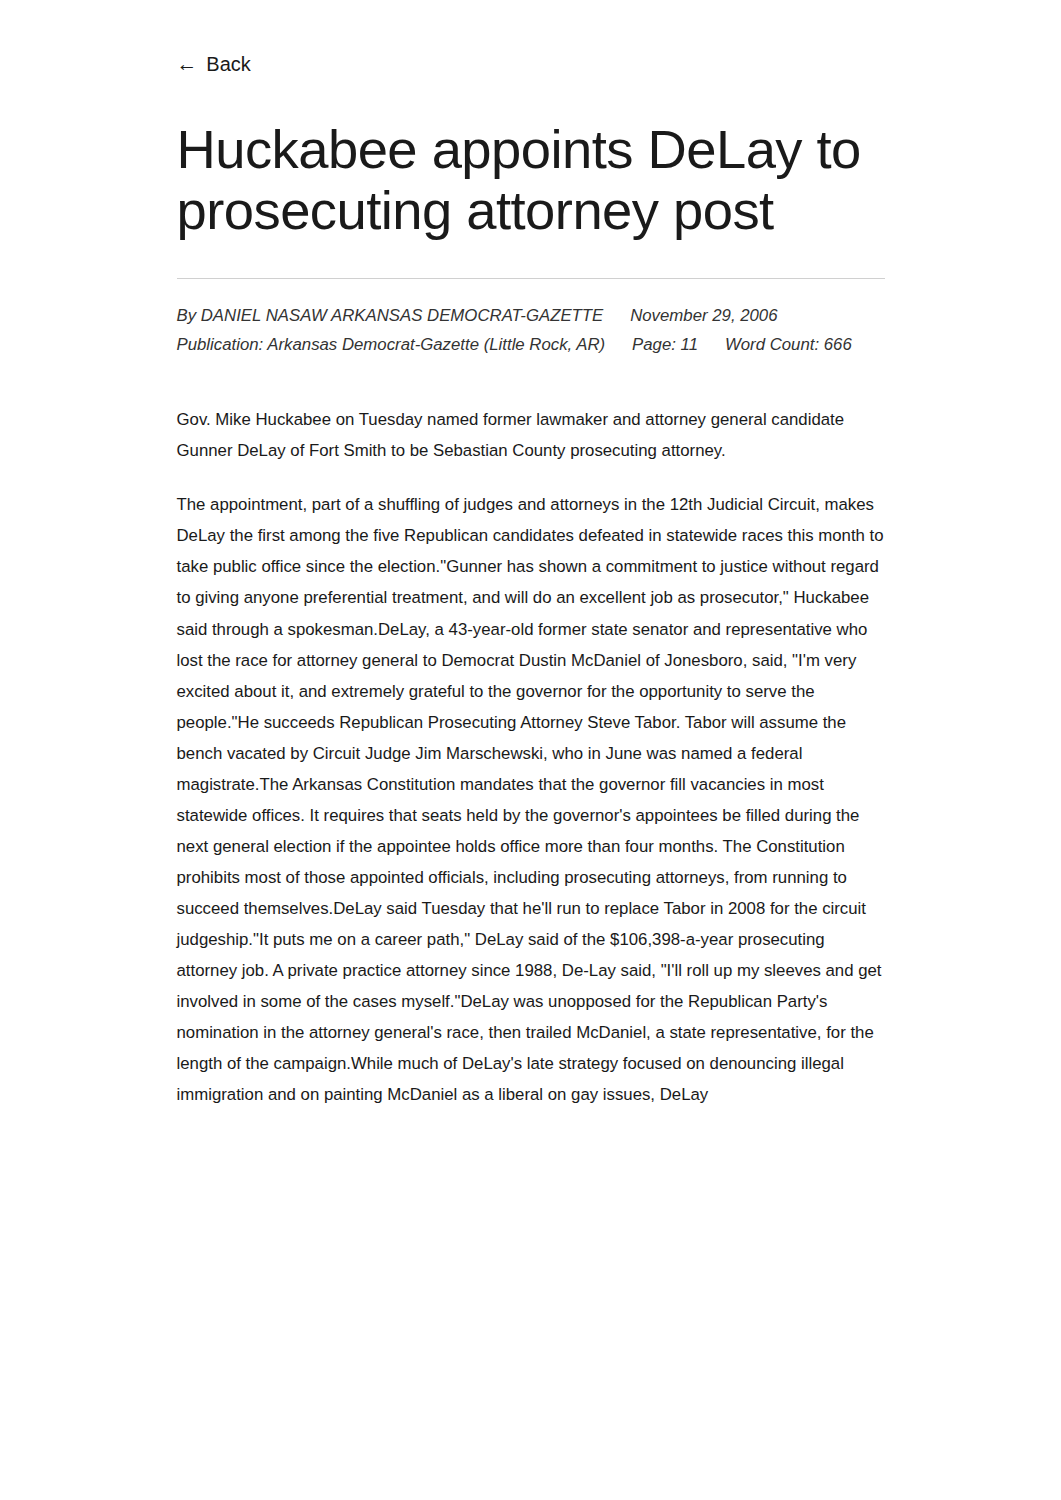←Back
Huckabee appoints DeLay to prosecuting attorney post
By DANIEL NASAW ARKANSAS DEMOCRAT-GAZETTE November 29, 2006 Publication: Arkansas Democrat-Gazette (Little Rock, AR) Page: 11 Word Count: 666
Gov. Mike Huckabee on Tuesday named former lawmaker and attorney general candidate Gunner DeLay of Fort Smith to be Sebastian County prosecuting attorney.
The appointment, part of a shuffling of judges and attorneys in the 12th Judicial Circuit, makes DeLay the first among the five Republican candidates defeated in statewide races this month to take public office since the election."Gunner has shown a commitment to justice without regard to giving anyone preferential treatment, and will do an excellent job as prosecutor," Huckabee said through a spokesman.DeLay, a 43-year-old former state senator and representative who lost the race for attorney general to Democrat Dustin McDaniel of Jonesboro, said, "I'm very excited about it, and extremely grateful to the governor for the opportunity to serve the people."He succeeds Republican Prosecuting Attorney Steve Tabor. Tabor will assume the bench vacated by Circuit Judge Jim Marschewski, who in June was named a federal magistrate.The Arkansas Constitution mandates that the governor fill vacancies in most statewide offices. It requires that seats held by the governor's appointees be filled during the next general election if the appointee holds office more than four months. The Constitution prohibits most of those appointed officials, including prosecuting attorneys, from running to succeed themselves.DeLay said Tuesday that he'll run to replace Tabor in 2008 for the circuit judgeship."It puts me on a career path," DeLay said of the $106,398-a-year prosecuting attorney job. A private practice attorney since 1988, De-Lay said, "I'll roll up my sleeves and get involved in some of the cases myself."DeLay was unopposed for the Republican Party's nomination in the attorney general's race, then trailed McDaniel, a state representative, for the length of the campaign.While much of DeLay's late strategy focused on denouncing illegal immigration and on painting McDaniel as a liberal on gay issues, DeLay